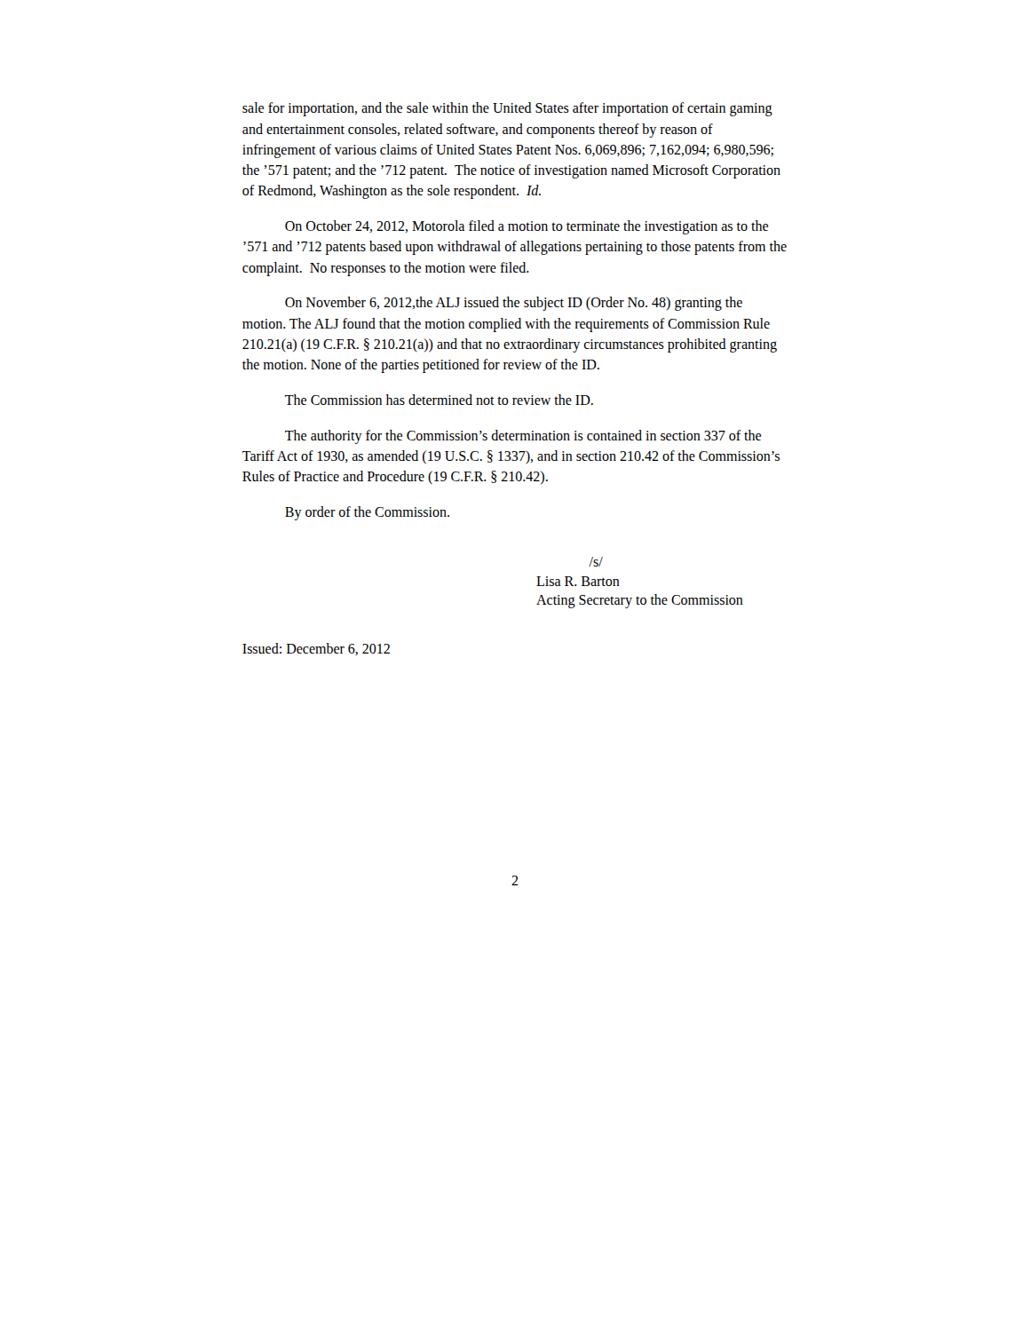sale for importation, and the sale within the United States after importation of certain gaming and entertainment consoles, related software, and components thereof by reason of infringement of various claims of United States Patent Nos. 6,069,896; 7,162,094; 6,980,596; the ’571 patent; and the ’712 patent. The notice of investigation named Microsoft Corporation of Redmond, Washington as the sole respondent. Id.
On October 24, 2012, Motorola filed a motion to terminate the investigation as to the ’571 and ’712 patents based upon withdrawal of allegations pertaining to those patents from the complaint. No responses to the motion were filed.
On November 6, 2012,the ALJ issued the subject ID (Order No. 48) granting the motion. The ALJ found that the motion complied with the requirements of Commission Rule 210.21(a) (19 C.F.R. § 210.21(a)) and that no extraordinary circumstances prohibited granting the motion. None of the parties petitioned for review of the ID.
The Commission has determined not to review the ID.
The authority for the Commission’s determination is contained in section 337 of the Tariff Act of 1930, as amended (19 U.S.C. § 1337), and in section 210.42 of the Commission’s Rules of Practice and Procedure (19 C.F.R. § 210.42).
By order of the Commission.
/s/
Lisa R. Barton
Acting Secretary to the Commission
Issued: December 6, 2012
2